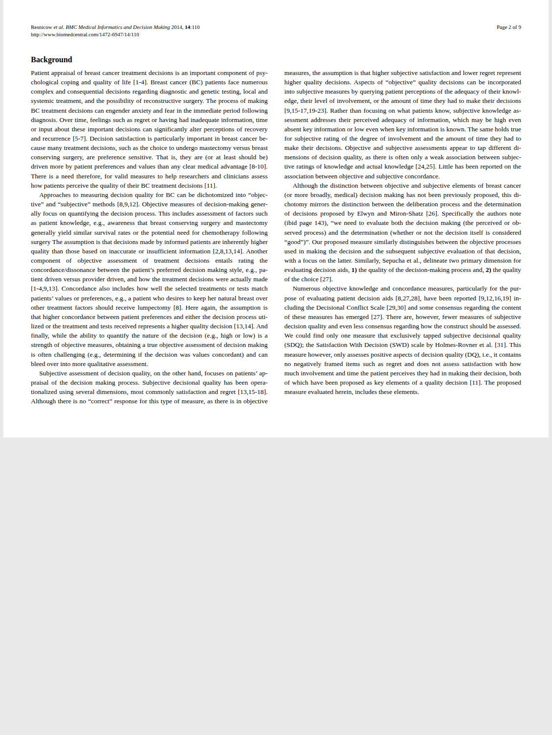Resnicow et al. BMC Medical Informatics and Decision Making 2014, 14:110
http://www.biomedcentral.com/1472-6947/14/110
Page 2 of 9
Background
Patient appraisal of breast cancer treatment decisions is an important component of psychological coping and quality of life [1-4]. Breast cancer (BC) patients face numerous complex and consequential decisions regarding diagnostic and genetic testing, local and systemic treatment, and the possibility of reconstructive surgery. The process of making BC treatment decisions can engender anxiety and fear in the immediate period following diagnosis. Over time, feelings such as regret or having had inadequate information, time or input about these important decisions can significantly alter perceptions of recovery and recurrence [5-7]. Decision satisfaction is particularly important in breast cancer because many treatment decisions, such as the choice to undergo mastectomy versus breast conserving surgery, are preference sensitive. That is, they are (or at least should be) driven more by patient preferences and values than any clear medical advantage [8-10]. There is a need therefore, for valid measures to help researchers and clinicians assess how patients perceive the quality of their BC treatment decisions [11].
Approaches to measuring decision quality for BC can be dichotomized into “objective” and “subjective” methods [8,9,12]. Objective measures of decision-making generally focus on quantifying the decision process. This includes assessment of factors such as patient knowledge, e.g., awareness that breast conserving surgery and mastectomy generally yield similar survival rates or the potential need for chemotherapy following surgery The assumption is that decisions made by informed patients are inherently higher quality than those based on inaccurate or insufficient information [2,8,13,14]. Another component of objective assessment of treatment decisions entails rating the concordance/dissonance between the patient’s preferred decision making style, e.g., patient driven versus provider driven, and how the treatment decisions were actually made [1-4,9,13]. Concordance also includes how well the selected treatments or tests match patients’ values or preferences, e.g., a patient who desires to keep her natural breast over other treatment factors should receive lumpectomy [8]. Here again, the assumption is that higher concordance between patient preferences and either the decision process utilized or the treatment and tests received represents a higher quality decision [13,14]. And finally, while the ability to quantify the nature of the decision (e.g., high or low) is a strength of objective measures, obtaining a true objective assessment of decision making is often challenging (e.g., determining if the decision was values concordant) and can bleed over into more qualitative assessment.
Subjective assessment of decision quality, on the other hand, focuses on patients’ appraisal of the decision making process. Subjective decisional quality has been operationalized using several dimensions, most commonly satisfaction and regret [13,15-18]. Although there is no “correct” response for this type of measure, as there is in objective measures, the assumption is that higher subjective satisfaction and lower regret represent higher quality decisions. Aspects of “objective” quality decisions can be incorporated into subjective measures by querying patient perceptions of the adequacy of their knowledge, their level of involvement, or the amount of time they had to make their decisions [9,15-17,19-23]. Rather than focusing on what patients know, subjective knowledge assessment addresses their perceived adequacy of information, which may be high even absent key information or low even when key information is known. The same holds true for subjective rating of the degree of involvement and the amount of time they had to make their decisions. Objective and subjective assessments appear to tap different dimensions of decision quality, as there is often only a weak association between subjective ratings of knowledge and actual knowledge [24,25]. Little has been reported on the association between objective and subjective concordance.
Although the distinction between objective and subjective elements of breast cancer (or more broadly, medical) decision making has not been previously proposed, this dichotomy mirrors the distinction between the deliberation process and the determination of decisions proposed by Elwyn and Miron-Shatz [26]. Specifically the authors note (ibid page 143), “we need to evaluate both the decision making (the perceived or observed process) and the determination (whether or not the decision itself is considered “good”)”. Our proposed measure similarly distinguishes between the objective processes used in making the decision and the subsequent subjective evaluation of that decision, with a focus on the latter. Similarly, Sepucha et al., delineate two primary dimension for evaluating decision aids, 1) the quality of the decision-making process and, 2) the quality of the choice [27].
Numerous objective knowledge and concordance measures, particularly for the purpose of evaluating patient decision aids [8,27,28], have been reported [9,12,16,19] including the Decisional Conflict Scale [29,30] and some consensus regarding the content of these measures has emerged [27]. There are, however, fewer measures of subjective decision quality and even less consensus regarding how the construct should be assessed. We could find only one measure that exclusively tapped subjective decisional quality (SDQ); the Satisfaction With Decision (SWD) scale by Holmes-Rovner et al. [31]. This measure however, only assesses positive aspects of decision quality (DQ), i.e., it contains no negatively framed items such as regret and does not assess satisfaction with how much involvement and time the patient perceives they had in making their decision, both of which have been proposed as key elements of a quality decision [11]. The proposed measure evaluated herein, includes these elements.